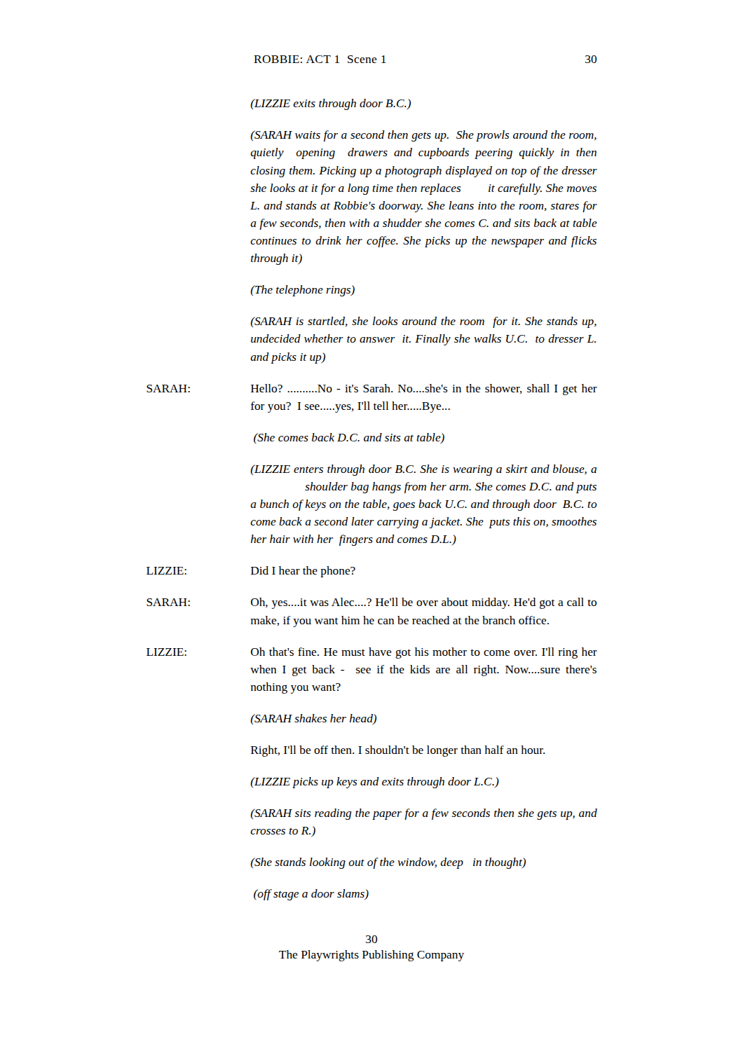ROBBIE: ACT 1 Scene 1 30
(LIZZIE exits through door B.C.)
(SARAH waits for a second then gets up. She prowls around the room, quietly opening drawers and cupboards peering quickly in then closing them. Picking up a photograph displayed on top of the dresser she looks at it for a long time then replaces it carefully. She moves L. and stands at Robbie's doorway. She leans into the room, stares for a few seconds, then with a shudder she comes C. and sits back at table continues to drink her coffee. She picks up the newspaper and flicks through it)
(The telephone rings)
(SARAH is startled, she looks around the room for it. She stands up, undecided whether to answer it. Finally she walks U.C. to dresser L. and picks it up)
Sarah:
Hello? ..........No - it's Sarah. No....she's in the shower, shall I get her for you? I see.....yes, I'll tell her.....Bye...
(She comes back D.C. and sits at table)
(LIZZIE enters through door B.C. She is wearing a skirt and blouse, a shoulder bag hangs from her arm. She comes D.C. and puts a bunch of keys on the table, goes back U.C. and through door B.C. to come back a second later carrying a jacket. She puts this on, smoothes her hair with her fingers and comes D.L.)
Lizzie:
Did I hear the phone?
Sarah:
Oh, yes....it was Alec....? He'll be over about midday. He'd got a call to make, if you want him he can be reached at the branch office.
Lizzie:
Oh that's fine. He must have got his mother to come over. I'll ring her when I get back - see if the kids are all right. Now....sure there's nothing you want?
(SARAH shakes her head)
Right, I'll be off then. I shouldn't be longer than half an hour.
(LIZZIE picks up keys and exits through door L.C.)
(SARAH sits reading the paper for a few seconds then she gets up, and crosses to R.)
(She stands looking out of the window, deep in thought)
(off stage a door slams)
30 The Playwrights Publishing Company